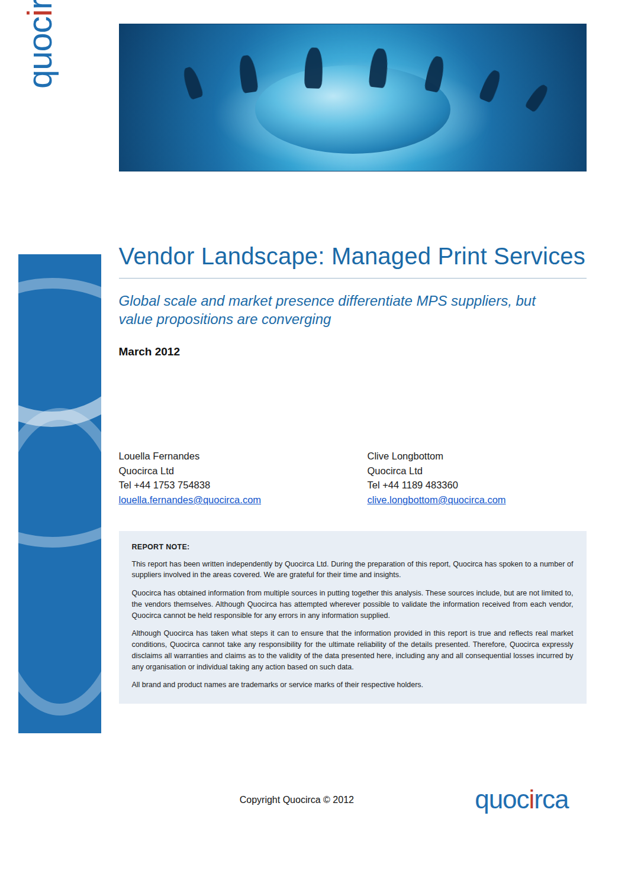quocirca
Business and IT Analysis
Vendor Landscape: Managed Print Services
Global scale and market presence differentiate MPS suppliers, but value propositions are converging
March 2012
Louella Fernandes
Quocirca Ltd
Tel +44 1753 754838
louella.fernandes@quocirca.com
Clive Longbottom
Quocirca Ltd
Tel +44 1189 483360
clive.longbottom@quocirca.com
REPORT NOTE:
This report has been written independently by Quocirca Ltd. During the preparation of this report, Quocirca has spoken to a number of suppliers involved in the areas covered. We are grateful for their time and insights.
Quocirca has obtained information from multiple sources in putting together this analysis. These sources include, but are not limited to, the vendors themselves. Although Quocirca has attempted wherever possible to validate the information received from each vendor, Quocirca cannot be held responsible for any errors in any information supplied.
Although Quocirca has taken what steps it can to ensure that the information provided in this report is true and reflects real market conditions, Quocirca cannot take any responsibility for the ultimate reliability of the details presented. Therefore, Quocirca expressly disclaims all warranties and claims as to the validity of the data presented here, including any and all consequential losses incurred by any organisation or individual taking any action based on such data.
All brand and product names are trademarks or service marks of their respective holders.
Copyright Quocirca © 2012
quocirca